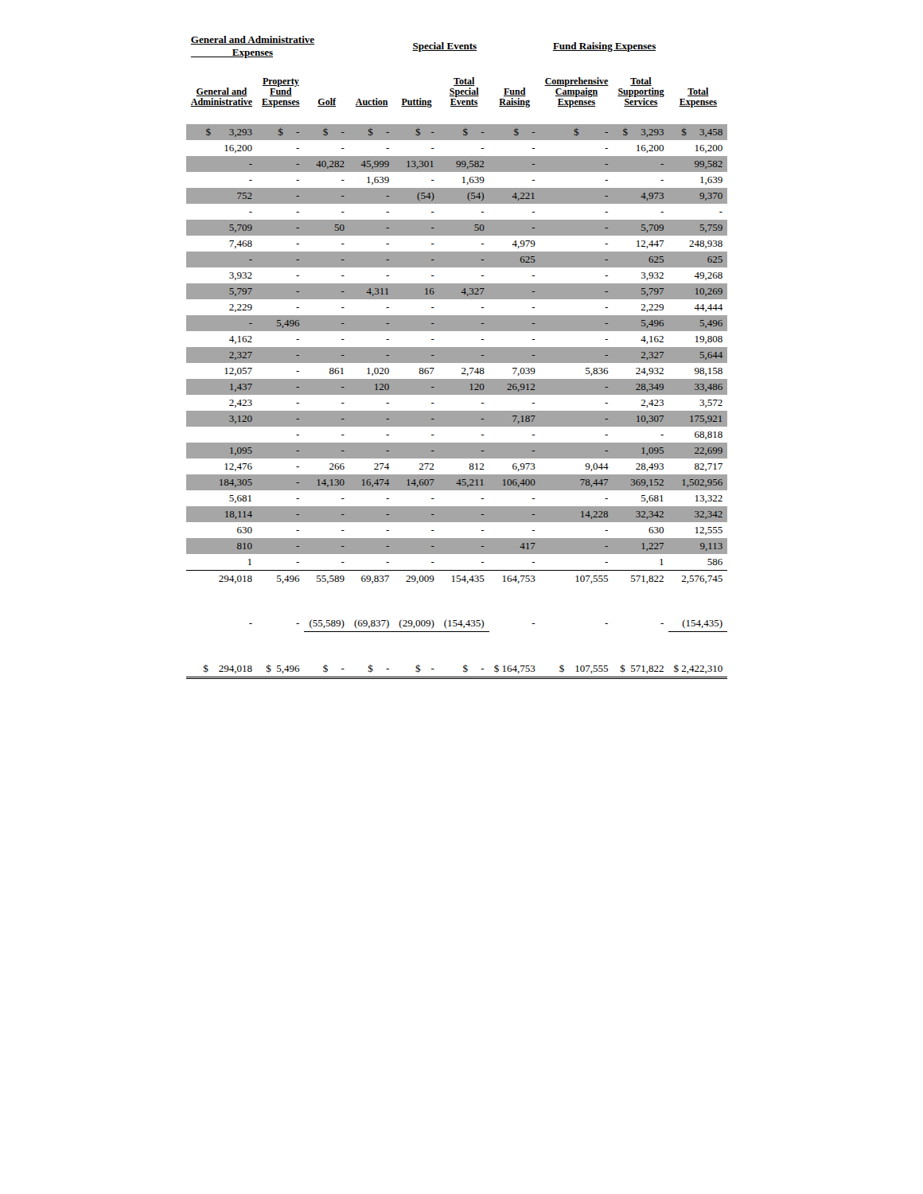| General and Administrative Expenses | Special Events | Fund Raising Expenses | | |
| General and Administrative | Property Fund Expenses | Golf | Auction | Putting | Total Special Events | Fund Raising | Comprehensive Campaign Expenses | Total Supporting Services | Total Expenses |
| $ 3,293 | $ - | $ - | $ - | $ - | $ - | $ - | $ - | $ 3,293 | $ 3,458 |
| 16,200 | - | - | - | - | - | - | - | 16,200 | 16,200 |
| - | - | 40,282 | 45,999 | 13,301 | 99,582 | - | - | - | 99,582 |
| - | - | - | 1,639 | - | 1,639 | - | - | - | 1,639 |
| 752 | - | - | - | (54) | (54) | 4,221 | - | 4,973 | 9,370 |
| - | - | - | - | - | - | - | - | - | - |
| 5,709 | - | 50 | - | - | 50 | - | - | 5,709 | 5,759 |
| 7,468 | - | - | - | - | - | 4,979 | - | 12,447 | 248,938 |
| - | - | - | - | - | - | 625 | - | 625 | 625 |
| 3,932 | - | - | - | - | - | - | - | 3,932 | 49,268 |
| 5,797 | - | - | 4,311 | 16 | 4,327 | - | - | 5,797 | 10,269 |
| 2,229 | - | - | - | - | - | - | - | 2,229 | 44,444 |
| - | 5,496 | - | - | - | - | - | - | 5,496 | 5,496 |
| 4,162 | - | - | - | - | - | - | - | 4,162 | 19,808 |
| 2,327 | - | - | - | - | - | - | - | 2,327 | 5,644 |
| 12,057 | - | 861 | 1,020 | 867 | 2,748 | 7,039 | 5,836 | 24,932 | 98,158 |
| 1,437 | - | - | 120 | - | 120 | 26,912 | - | 28,349 | 33,486 |
| 2,423 | - | - | - | - | - | - | - | 2,423 | 3,572 |
| 3,120 | - | - | - | - | - | 7,187 | - | 10,307 | 175,921 |
| | - | - | - | - | - | - | - | - | 68,818 |
| 1,095 | - | - | - | - | - | - | - | 1,095 | 22,699 |
| 12,476 | - | 266 | 274 | 272 | 812 | 6,973 | 9,044 | 28,493 | 82,717 |
| 184,305 | - | 14,130 | 16,474 | 14,607 | 45,211 | 106,400 | 78,447 | 369,152 | 1,502,956 |
| 5,681 | - | - | - | - | - | - | - | 5,681 | 13,322 |
| 18,114 | - | - | - | - | - | - | 14,228 | 32,342 | 32,342 |
| 630 | - | - | - | - | - | - | - | 630 | 12,555 |
| 810 | - | - | - | - | - | 417 | - | 1,227 | 9,113 |
| 1 | - | - | - | - | - | - | - | 1 | 586 |
| 294,018 | 5,496 | 55,589 | 69,837 | 29,009 | 154,435 | 164,753 | 107,555 | 571,822 | 2,576,745 |
| - | - | (55,589) | (69,837) | (29,009) | (154,435) | - | - | - | (154,435) |
| $ 294,018 | $ 5,496 | $ - | $ - | $ - | $ - | $ 164,753 | $ 107,555 | $ 571,822 | $ 2,422,310 |